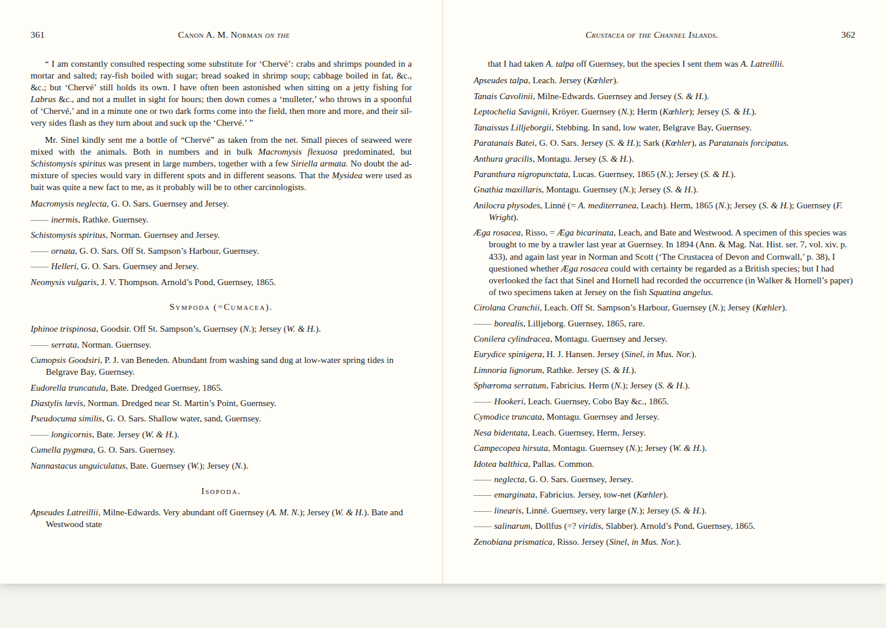361 Canon A. M. Norman on the
“ I am constantly consulted respecting some substitute for ‘Chervé’: crabs and shrimps pounded in a mortar and salted; ray-fish boiled with sugar; bread soaked in shrimp soup; cabbage boiled in fat, &c., &c.; but ‘Chervé’ still holds its own. I have often been astonished when sitting on a jetty fishing for Labrus &c., and not a mullet in sight for hours; then down comes a ‘mulleter,’ who throws in a spoonful of ‘Chervé,’ and in a minute one or two dark forms come into the field, then more and more, and their silvery sides flash as they turn about and suck up the ‘Chervé.’ ”
Mr. Sinel kindly sent me a bottle of “Chervé” as taken from the net. Small pieces of seaweed were mixed with the animals. Both in numbers and in bulk Macromysis flexuosa predominated, but Schistomysis spiritus was present in large numbers, together with a few Siriella armata. No doubt the admixture of species would vary in different spots and in different seasons. That the Mysidea were used as bait was quite a new fact to me, as it probably will be to other carcinologists.
Macromysis neglecta, G. O. Sars. Guernsey and Jersey.
—— inermis, Rathke. Guernsey.
Schistomysis spiritus, Norman. Guernsey and Jersey.
—— ornata, G. O. Sars. Off St. Sampson’s Harbour, Guernsey.
—— Helleri, G. O. Sars. Guernsey and Jersey.
Neomysis vulgaris, J. V. Thompson. Arnold’s Pond, Guernsey, 1865.
Sympoda (=Cumacea).
Iphinoe trispinosa, Goodsir. Off St. Sampson’s, Guernsey (N.); Jersey (W. & H.).
—— serrata, Norman. Guernsey.
Cumopsis Goodsiri, P. J. van Beneden. Abundant from washing sand dug at low-water spring tides in Belgrave Bay, Guernsey.
Eudorella truncatula, Bate. Dredged Guernsey, 1865.
Diastylis lævis, Norman. Dredged near St. Martin’s Point, Guernsey.
Pseudocuma similis, G. O. Sars. Shallow water, sand, Guernsey.
—— longicornis, Bate. Jersey (W. & H.).
Cumella pygmæa, G. O. Sars. Guernsey.
Nannastacus unguiculatus, Bate. Guernsey (W.); Jersey (N.).
Isopoda.
Apseudes Latreillii, Milne-Edwards. Very abundant off Guernsey (A. M. N.); Jersey (W. & H.). Bate and Westwood state
Crustacea of the Channel Islands. 362
that I had taken A. talpa off Guernsey, but the species I sent them was A. Latreillii.
Apseudes talpa, Leach. Jersey (Kœhler).
Tanais Cavolinii, Milne-Edwards. Guernsey and Jersey (S. & H.).
Leptochelia Savignii, Kröyer. Guernsey (N.); Herm (Kœhler); Jersey (S. & H.).
Tanaissus Lilljeborgii, Stebbing. In sand, low water, Belgrave Bay, Guernsey.
Paratanais Batei, G. O. Sars. Jersey (S. & H.); Sark (Kœhler), as Paratanais forcipatus.
Anthura gracilis, Montagu. Jersey (S. & H.).
Paranthura nigropunctata, Lucas. Guernsey, 1865 (N.); Jersey (S. & H.).
Gnathia maxillaris, Montagu. Guernsey (N.); Jersey (S. & H.).
Anilocra physodes, Linné (= A. mediterranea, Leach). Herm, 1865 (N.); Jersey (S. & H.); Guernsey (F. Wright).
Æga rosacea, Risso, = Æga bicarinata, Leach, and Bate and Westwood. A specimen of this species was brought to me by a trawler last year at Guernsey. In 1894 (Ann. & Mag. Nat. Hist. ser. 7, vol. xiv. p. 433), and again last year in Norman and Scott (‘The Crustacea of Devon and Cornwall,’ p. 38), I questioned whether Æga rosacea could with certainty be regarded as a British species; but I had overlooked the fact that Sinel and Hornell had recorded the occurrence (in Walker & Hornell’s paper) of two specimens taken at Jersey on the fish Squatina angelus.
Cirolana Cranchii, Leach. Off St. Sampson’s Harbour, Guernsey (N.); Jersey (Kœhler).
—— borealis, Lilljeborg. Guernsey, 1865, rare.
Conilera cylindracea, Montagu. Guernsey and Jersey.
Eurydice spinigera, H. J. Hansen. Jersey (Sinel, in Mus. Nor.).
Limnoria lignorum, Rathke. Jersey (S. & H.).
Sphæroma serratum, Fabricius. Herm (N.); Jersey (S. & H.).
—— Hookeri, Leach. Guernsey, Cobo Bay &c., 1865.
Cymodice truncata, Montagu. Guernsey and Jersey.
Nesa bidentata, Leach. Guernsey, Herm, Jersey.
Campecopea hirsuta, Montagu. Guernsey (N.); Jersey (W. & H.).
Idotea balthica, Pallas. Common.
—— neglecta, G. O. Sars. Guernsey, Jersey.
—— emarginata, Fabricius. Jersey, tow-net (Kœhler).
—— linearis, Linné. Guernsey, very large (N.); Jersey (S. & H.).
—— salinarum, Dollfus (=? viridis, Slabber). Arnold’s Pond, Guernsey, 1865.
Zenobiana prismatica, Risso. Jersey (Sinel, in Mus. Nor.).